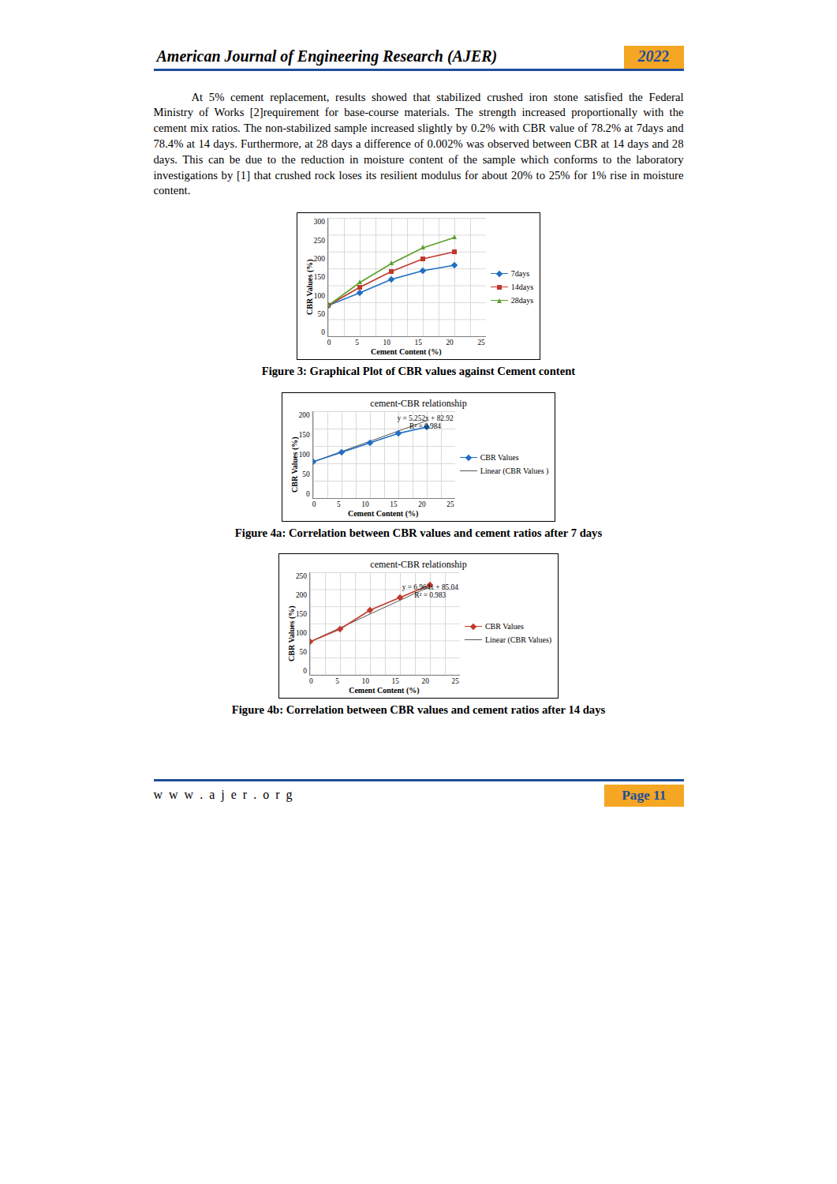American Journal of Engineering Research (AJER)
2022
At 5% cement replacement, results showed that stabilized crushed iron stone satisfied the Federal Ministry of Works [2]requirement for base-course materials. The strength increased proportionally with the cement mix ratios. The non-stabilized sample increased slightly by 0.2% with CBR value of 78.2% at 7days and 78.4% at 14 days. Furthermore, at 28 days a difference of 0.002% was observed between CBR at 14 days and 28 days. This can be due to the reduction in moisture content of the sample which conforms to the laboratory investigations by [1] that crushed rock loses its resilient modulus for about 20% to 25% for 1% rise in moisture content.
CBR Values (%)
300 250 200 150 100 50 0
0510152025
Cement Content (%)
7days
14days
28days
Figure 3: Graphical Plot of CBR values against Cement content
cement-CBR relationship
CBR Values (%)
200 150 100 50 0
y = 5.252x + 82.92
R² = 0.984
0510152025
Cement Content (%)
CBR Values
Linear (CBR Values )
Figure 4a: Correlation between CBR values and cement ratios after 7 days
cement-CBR relationship
CBR Values (%)
250 200 150 100 50 0
y = 6.964x + 85.04
R² = 0.983
0510152025
Cement Content (%)
CBR Values
Linear (CBR Values)
Figure 4b: Correlation between CBR values and cement ratios after 14 days
w w w . a j e r . o r g
Page 11